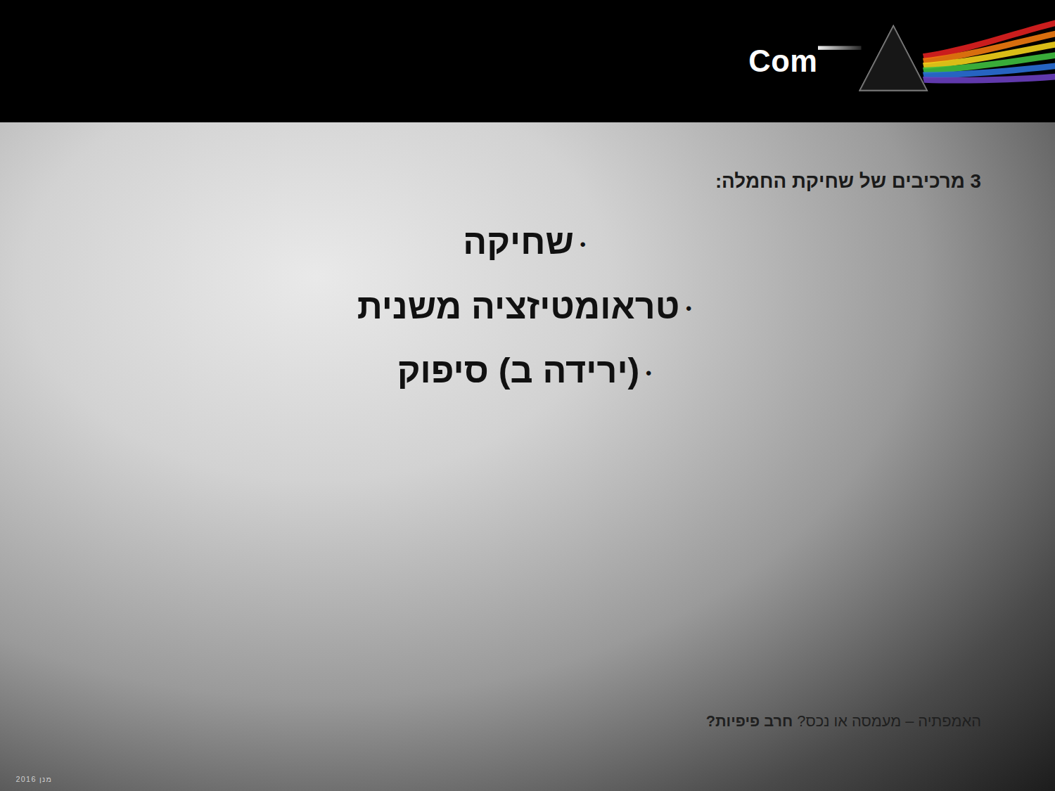Compassion Fatigue
3 מרכיבים של שחיקת החמלה:
•שחיקה
•טראומטיזציה משנית
•(ירידה ב) סיפוק
האמפתיה – מעמסה או נכס? חרב פיפיות?
2016 מנן